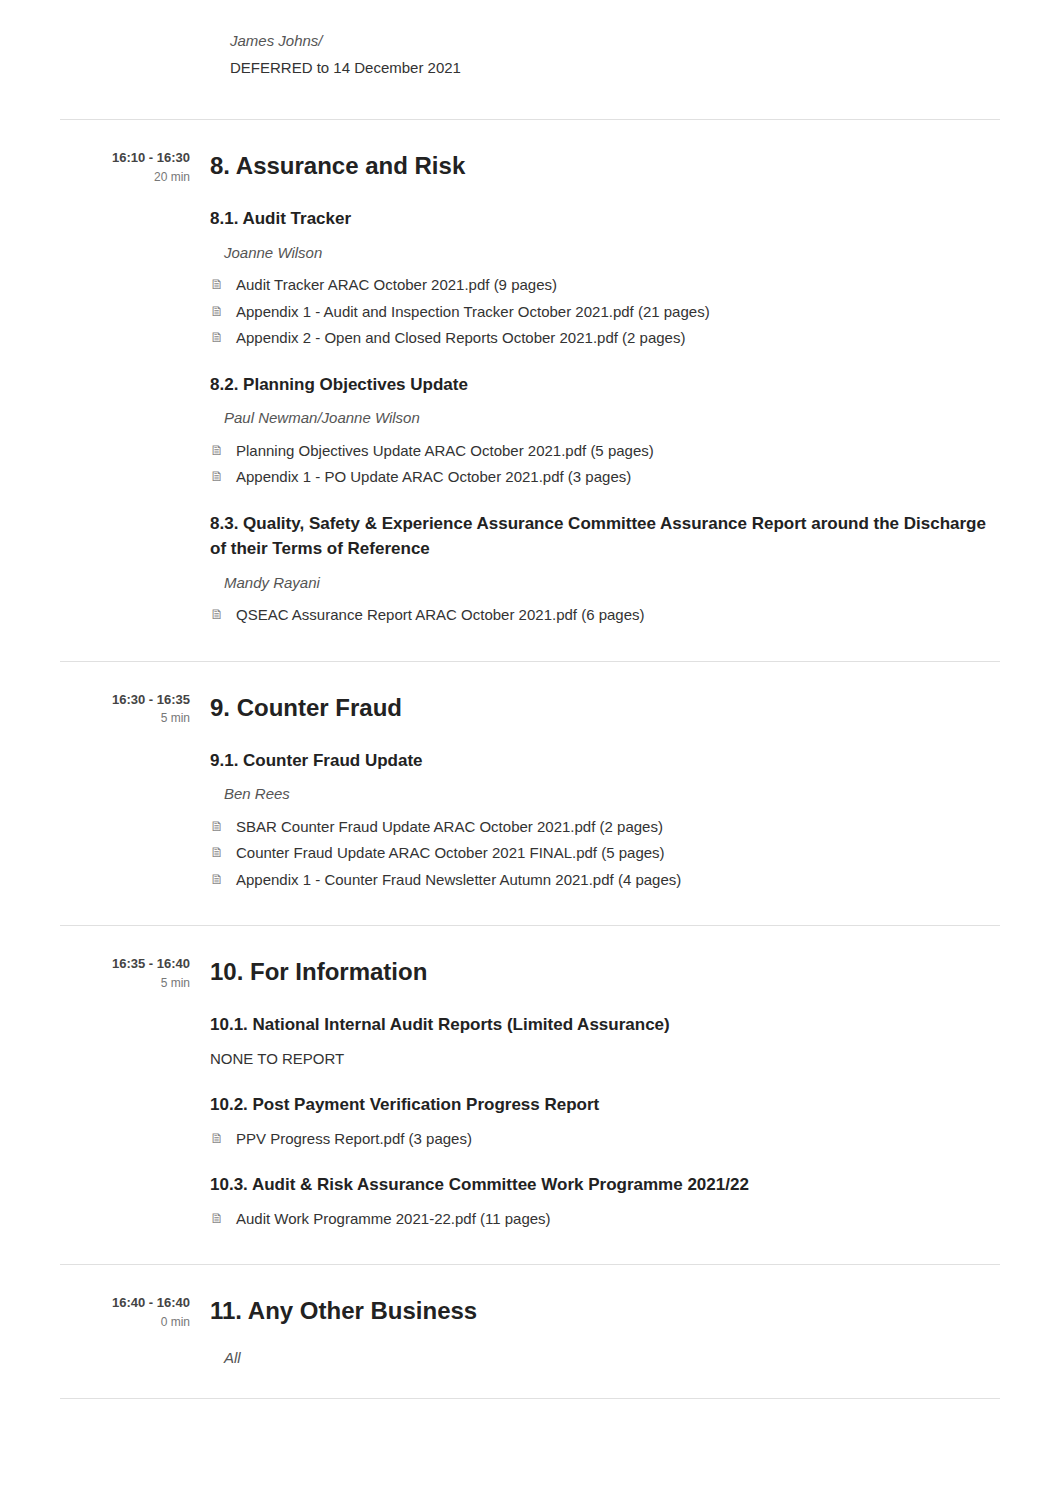James Johns/
DEFERRED to 14 December 2021
16:10 - 16:30 20 min
8. Assurance and Risk
8.1. Audit Tracker
Joanne Wilson
Audit Tracker ARAC October 2021.pdf (9 pages)
Appendix 1 - Audit and Inspection Tracker October 2021.pdf (21 pages)
Appendix 2 - Open and Closed Reports October 2021.pdf (2 pages)
8.2. Planning Objectives Update
Paul Newman/Joanne Wilson
Planning Objectives Update ARAC October 2021.pdf (5 pages)
Appendix 1 - PO Update ARAC October 2021.pdf (3 pages)
8.3. Quality, Safety & Experience Assurance Committee Assurance Report around the Discharge of their Terms of Reference
Mandy Rayani
QSEAC Assurance Report ARAC October 2021.pdf (6 pages)
16:30 - 16:35 5 min
9. Counter Fraud
9.1. Counter Fraud Update
Ben Rees
SBAR Counter Fraud Update ARAC October 2021.pdf (2 pages)
Counter Fraud Update ARAC October 2021 FINAL.pdf (5 pages)
Appendix 1 - Counter Fraud Newsletter Autumn 2021.pdf (4 pages)
16:35 - 16:40 5 min
10. For Information
10.1. National Internal Audit Reports (Limited Assurance)
NONE TO REPORT
10.2. Post Payment Verification Progress Report
PPV Progress Report.pdf (3 pages)
10.3. Audit & Risk Assurance Committee Work Programme 2021/22
Audit Work Programme 2021-22.pdf (11 pages)
16:40 - 16:40 0 min
11. Any Other Business
All